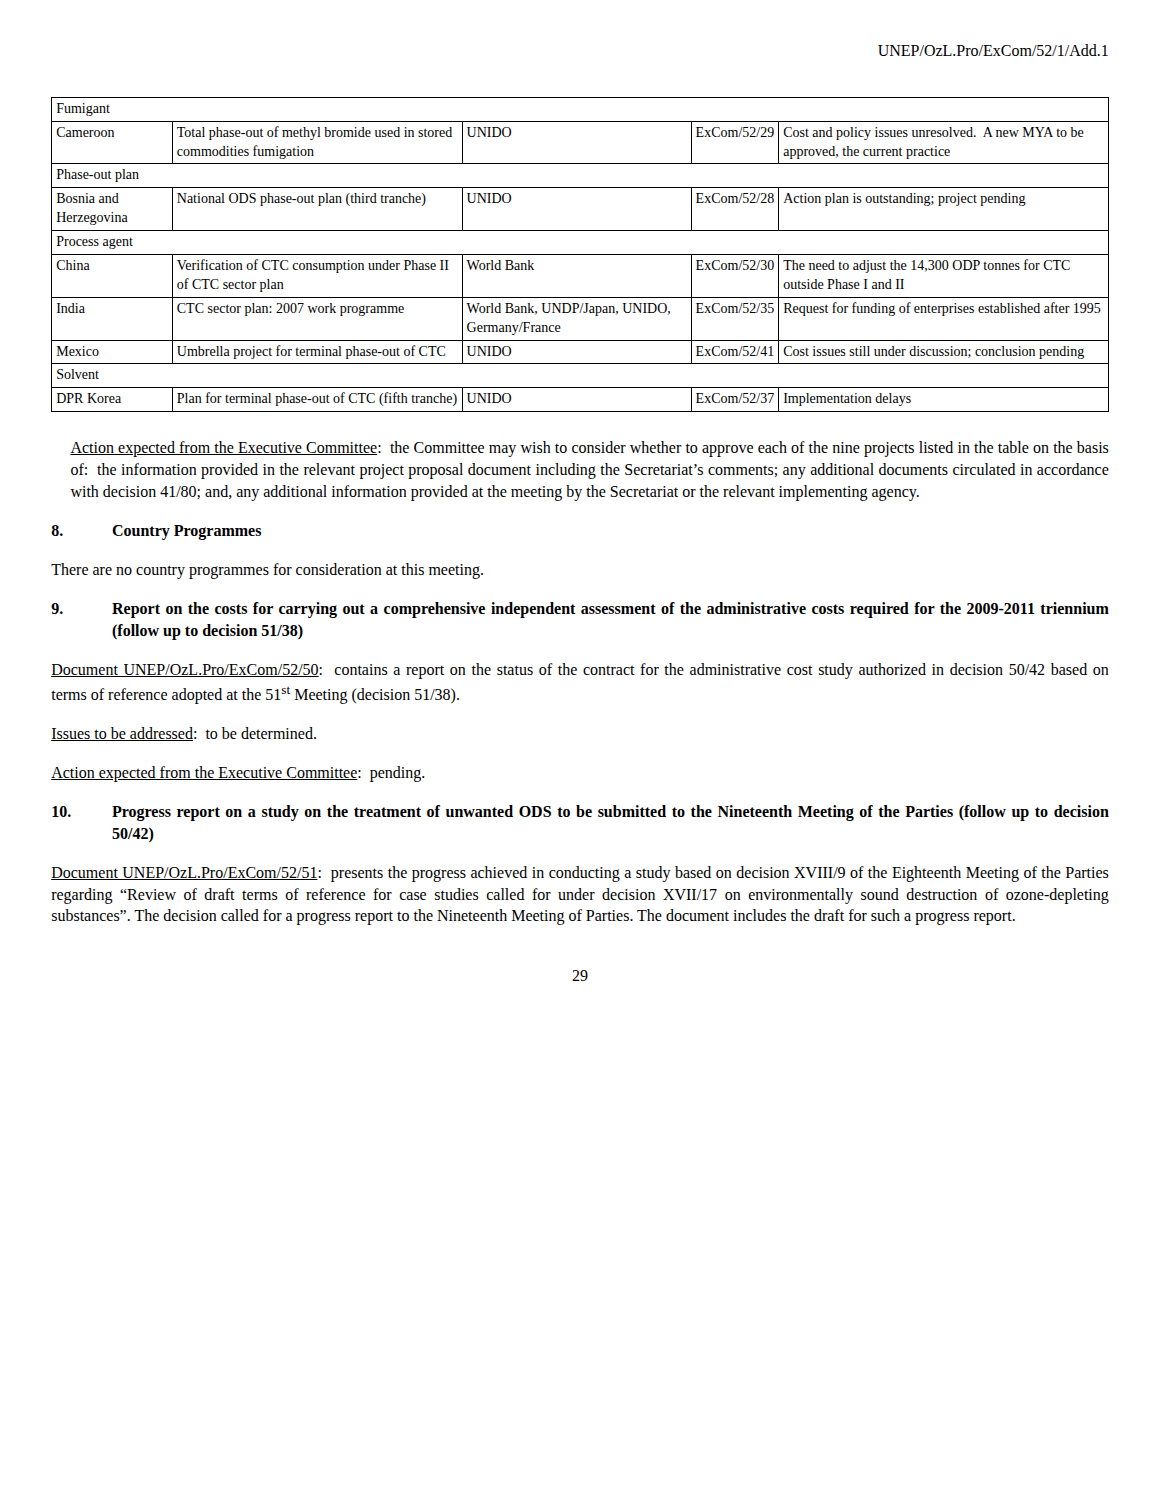UNEP/OzL.Pro/ExCom/52/1/Add.1
| Fumigant |
| Cameroon | Total phase-out of methyl bromide used in stored commodities fumigation | UNIDO | ExCom/52/29 | Cost and policy issues unresolved. A new MYA to be approved, the current practice |
| Phase-out plan |
| Bosnia and Herzegovina | National ODS phase-out plan (third tranche) | UNIDO | ExCom/52/28 | Action plan is outstanding; project pending |
| Process agent |
| China | Verification of CTC consumption under Phase II of CTC sector plan | World Bank | ExCom/52/30 | The need to adjust the 14,300 ODP tonnes for CTC outside Phase I and II |
| India | CTC sector plan: 2007 work programme | World Bank, UNDP/Japan, UNIDO, Germany/France | ExCom/52/35 | Request for funding of enterprises established after 1995 |
| Mexico | Umbrella project for terminal phase-out of CTC | UNIDO | ExCom/52/41 | Cost issues still under discussion; conclusion pending |
| Solvent |
| DPR Korea | Plan for terminal phase-out of CTC (fifth tranche) | UNIDO | ExCom/52/37 | Implementation delays |
Action expected from the Executive Committee: the Committee may wish to consider whether to approve each of the nine projects listed in the table on the basis of: the information provided in the relevant project proposal document including the Secretariat’s comments; any additional documents circulated in accordance with decision 41/80; and, any additional information provided at the meeting by the Secretariat or the relevant implementing agency.
8. Country Programmes
There are no country programmes for consideration at this meeting.
9. Report on the costs for carrying out a comprehensive independent assessment of the administrative costs required for the 2009-2011 triennium (follow up to decision 51/38)
Document UNEP/OzL.Pro/ExCom/52/50: contains a report on the status of the contract for the administrative cost study authorized in decision 50/42 based on terms of reference adopted at the 51st Meeting (decision 51/38).
Issues to be addressed: to be determined.
Action expected from the Executive Committee: pending.
10. Progress report on a study on the treatment of unwanted ODS to be submitted to the Nineteenth Meeting of the Parties (follow up to decision 50/42)
Document UNEP/OzL.Pro/ExCom/52/51: presents the progress achieved in conducting a study based on decision XVIII/9 of the Eighteenth Meeting of the Parties regarding “Review of draft terms of reference for case studies called for under decision XVII/17 on environmentally sound destruction of ozone-depleting substances”. The decision called for a progress report to the Nineteenth Meeting of Parties. The document includes the draft for such a progress report.
29